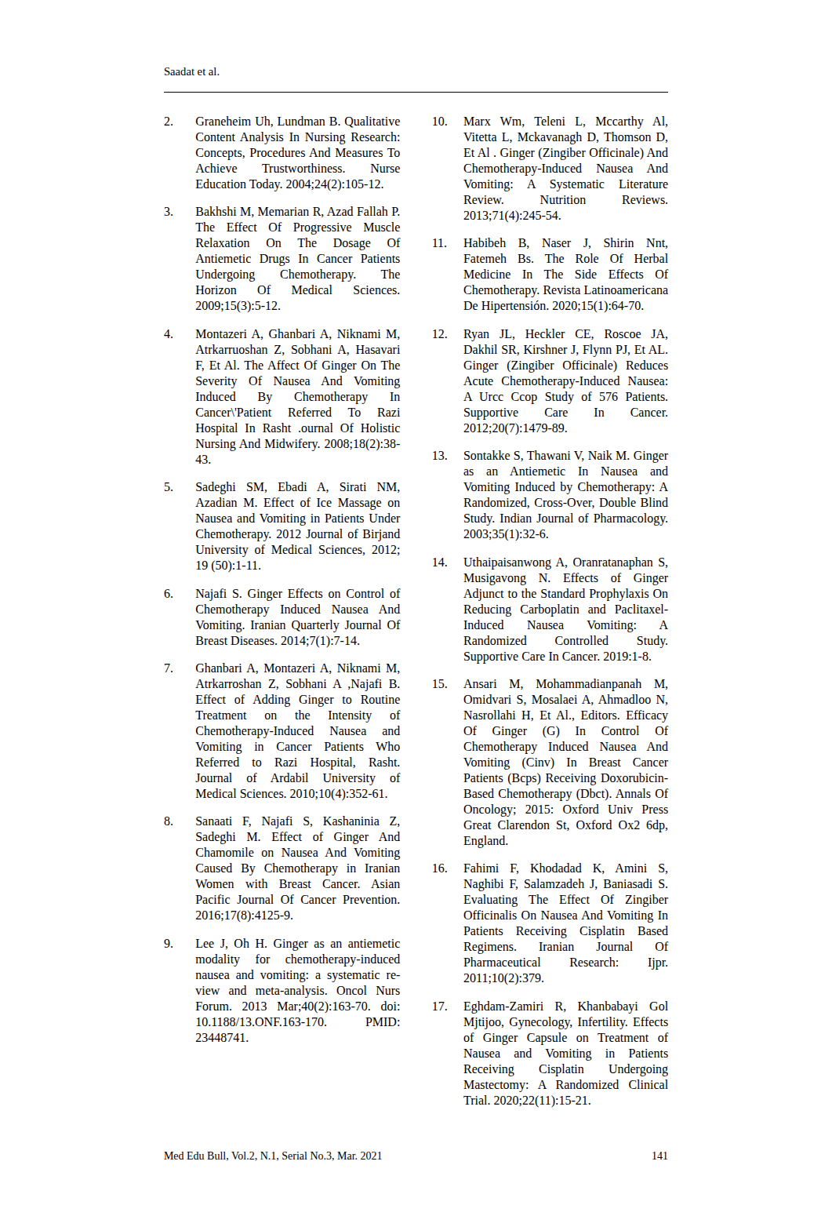Saadat et al.
2. Graneheim Uh, Lundman B. Qualitative Content Analysis In Nursing Research: Concepts, Procedures And Measures To Achieve Trustworthiness. Nurse Education Today. 2004;24(2):105-12.
3. Bakhshi M, Memarian R, Azad Fallah P. The Effect Of Progressive Muscle Relaxation On The Dosage Of Antiemetic Drugs In Cancer Patients Undergoing Chemotherapy. The Horizon Of Medical Sciences. 2009;15(3):5-12.
4. Montazeri A, Ghanbari A, Niknami M, Atrkarruoshan Z, Sobhani A, Hasavari F, Et Al. The Affect Of Ginger On The Severity Of Nausea And Vomiting Induced By Chemotherapy In Cancer\'Patient Referred To Razi Hospital In Rasht .ournal Of Holistic Nursing And Midwifery. 2008;18(2):38-43.
5. Sadeghi SM, Ebadi A, Sirati NM, Azadian M. Effect of Ice Massage on Nausea and Vomiting in Patients Under Chemotherapy. 2012 Journal of Birjand University of Medical Sciences, 2012; 19 (50):1-11.
6. Najafi S. Ginger Effects on Control of Chemotherapy Induced Nausea And Vomiting. Iranian Quarterly Journal Of Breast Diseases. 2014;7(1):7-14.
7. Ghanbari A, Montazeri A, Niknami M, Atrkarroshan Z, Sobhani A ,Najafi B. Effect of Adding Ginger to Routine Treatment on the Intensity of Chemotherapy-Induced Nausea and Vomiting in Cancer Patients Who Referred to Razi Hospital, Rasht. Journal of Ardabil University of Medical Sciences. 2010;10(4):352-61.
8. Sanaati F, Najafi S, Kashaninia Z, Sadeghi M. Effect of Ginger And Chamomile on Nausea And Vomiting Caused By Chemotherapy in Iranian Women with Breast Cancer. Asian Pacific Journal Of Cancer Prevention. 2016;17(8):4125-9.
9. Lee J, Oh H. Ginger as an antiemetic modality for chemotherapy-induced nausea and vomiting: a systematic review and meta-analysis. Oncol Nurs Forum. 2013 Mar;40(2):163-70. doi: 10.1188/13.ONF.163-170. PMID: 23448741.
10. Marx Wm, Teleni L, Mccarthy Al, Vitetta L, Mckavanagh D, Thomson D, Et Al . Ginger (Zingiber Officinale) And Chemotherapy-Induced Nausea And Vomiting: A Systematic Literature Review. Nutrition Reviews. 2013;71(4):245-54.
11. Habibeh B, Naser J, Shirin Nnt, Fatemeh Bs. The Role Of Herbal Medicine In The Side Effects Of Chemotherapy. Revista Latinoamericana De Hipertensión. 2020;15(1):64-70.
12. Ryan JL, Heckler CE, Roscoe JA, Dakhil SR, Kirshner J, Flynn PJ, Et AL. Ginger (Zingiber Officinale) Reduces Acute Chemotherapy-Induced Nausea: A Urcc Ccop Study of 576 Patients. Supportive Care In Cancer. 2012;20(7):1479-89.
13. Sontakke S, Thawani V, Naik M. Ginger as an Antiemetic In Nausea and Vomiting Induced by Chemotherapy: A Randomized, Cross-Over, Double Blind Study. Indian Journal of Pharmacology. 2003;35(1):32-6.
14. Uthaipaisanwong A, Oranratanaphan S, Musigavong N. Effects of Ginger Adjunct to the Standard Prophylaxis On Reducing Carboplatin and Paclitaxel-Induced Nausea Vomiting: A Randomized Controlled Study. Supportive Care In Cancer. 2019:1-8.
15. Ansari M, Mohammadianpanah M, Omidvari S, Mosalaei A, Ahmadloo N, Nasrollahi H, Et Al., Editors. Efficacy Of Ginger (G) In Control Of Chemotherapy Induced Nausea And Vomiting (Cinv) In Breast Cancer Patients (Bcps) Receiving Doxorubicin-Based Chemotherapy (Dbct). Annals Of Oncology; 2015: Oxford Univ Press Great Clarendon St, Oxford Ox2 6dp, England.
16. Fahimi F, Khodadad K, Amini S, Naghibi F, Salamzadeh J, Baniasadi S. Evaluating The Effect Of Zingiber Officinalis On Nausea And Vomiting In Patients Receiving Cisplatin Based Regimens. Iranian Journal Of Pharmaceutical Research: Ijpr. 2011;10(2):379.
17. Eghdam-Zamiri R, Khanbabayi Gol Mjtijoo, Gynecology, Infertility. Effects of Ginger Capsule on Treatment of Nausea and Vomiting in Patients Receiving Cisplatin Undergoing Mastectomy: A Randomized Clinical Trial. 2020;22(11):15-21.
Med Edu Bull, Vol.2, N.1, Serial No.3, Mar. 2021
141